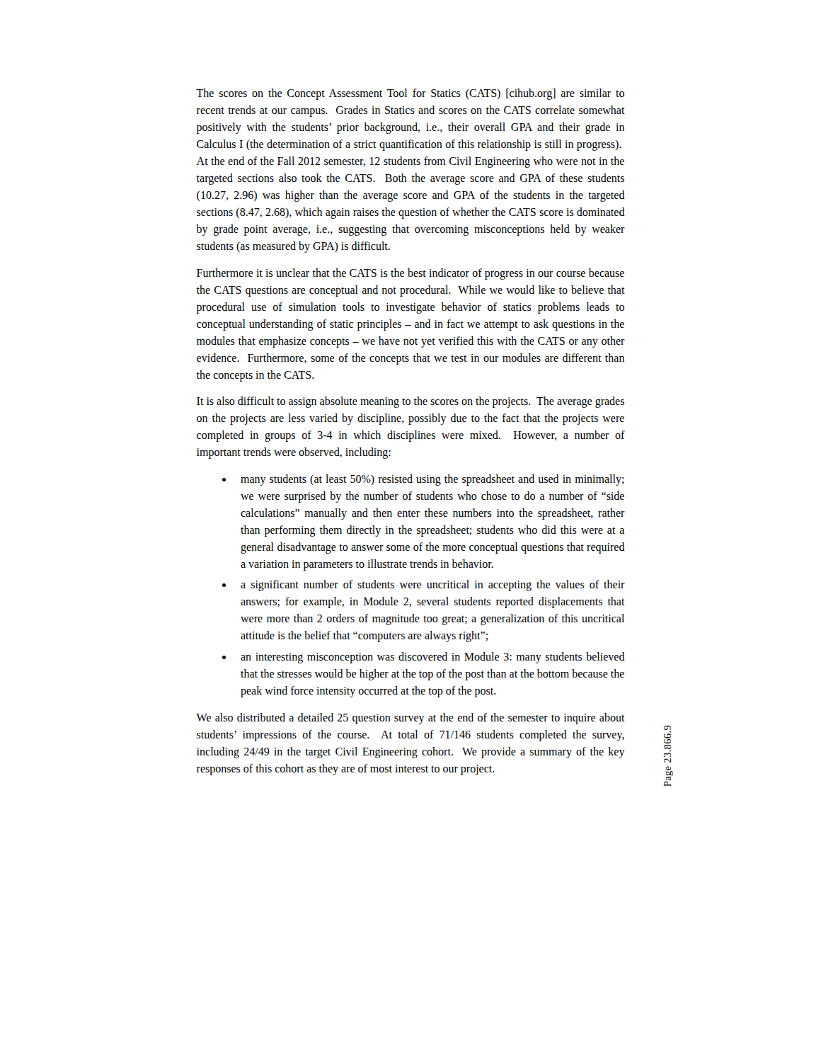The scores on the Concept Assessment Tool for Statics (CATS) [cihub.org] are similar to recent trends at our campus. Grades in Statics and scores on the CATS correlate somewhat positively with the students’ prior background, i.e., their overall GPA and their grade in Calculus I (the determination of a strict quantification of this relationship is still in progress). At the end of the Fall 2012 semester, 12 students from Civil Engineering who were not in the targeted sections also took the CATS. Both the average score and GPA of these students (10.27, 2.96) was higher than the average score and GPA of the students in the targeted sections (8.47, 2.68), which again raises the question of whether the CATS score is dominated by grade point average, i.e., suggesting that overcoming misconceptions held by weaker students (as measured by GPA) is difficult.
Furthermore it is unclear that the CATS is the best indicator of progress in our course because the CATS questions are conceptual and not procedural. While we would like to believe that procedural use of simulation tools to investigate behavior of statics problems leads to conceptual understanding of static principles – and in fact we attempt to ask questions in the modules that emphasize concepts – we have not yet verified this with the CATS or any other evidence. Furthermore, some of the concepts that we test in our modules are different than the concepts in the CATS.
It is also difficult to assign absolute meaning to the scores on the projects. The average grades on the projects are less varied by discipline, possibly due to the fact that the projects were completed in groups of 3-4 in which disciplines were mixed. However, a number of important trends were observed, including:
many students (at least 50%) resisted using the spreadsheet and used in minimally; we were surprised by the number of students who chose to do a number of “side calculations” manually and then enter these numbers into the spreadsheet, rather than performing them directly in the spreadsheet; students who did this were at a general disadvantage to answer some of the more conceptual questions that required a variation in parameters to illustrate trends in behavior.
a significant number of students were uncritical in accepting the values of their answers; for example, in Module 2, several students reported displacements that were more than 2 orders of magnitude too great; a generalization of this uncritical attitude is the belief that “computers are always right”;
an interesting misconception was discovered in Module 3: many students believed that the stresses would be higher at the top of the post than at the bottom because the peak wind force intensity occurred at the top of the post.
We also distributed a detailed 25 question survey at the end of the semester to inquire about students’ impressions of the course. At total of 71/146 students completed the survey, including 24/49 in the target Civil Engineering cohort. We provide a summary of the key responses of this cohort as they are of most interest to our project.
Page 23.866.9